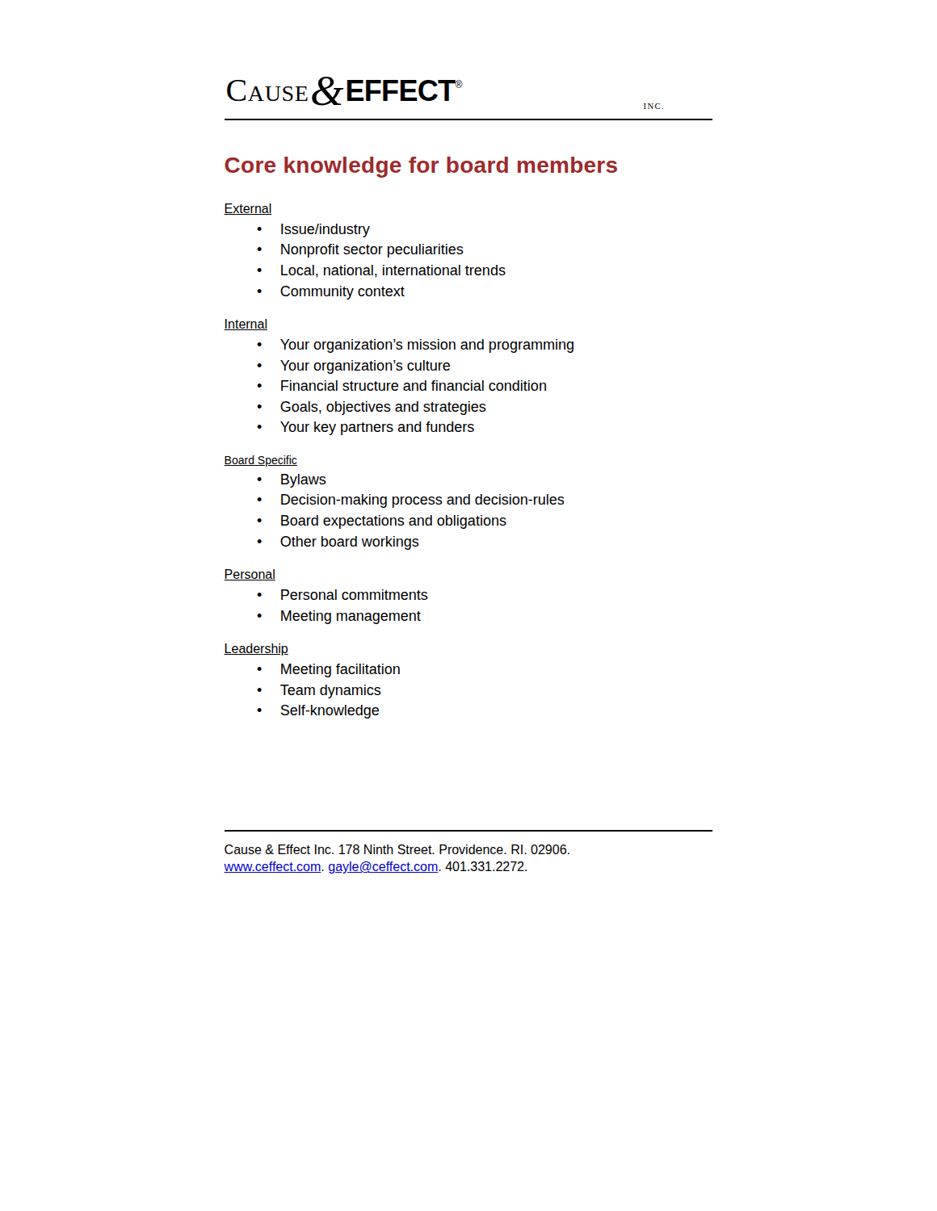Cause&EFFECT®
INC.
Core knowledge for board members
External
Issue/industry
Nonprofit sector peculiarities
Local, national, international trends
Community context
Internal
Your organization’s mission and programming
Your organization’s culture
Financial structure and financial condition
Goals, objectives and strategies
Your key partners and funders
Board Specific
Bylaws
Decision-making process and decision-rules
Board expectations and obligations
Other board workings
Personal
Personal commitments
Meeting management
Leadership
Meeting facilitation
Team dynamics
Self-knowledge
Cause & Effect Inc. 178 Ninth Street. Providence. RI. 02906.
www.ceffect.com. gayle@ceffect.com. 401.331.2272.